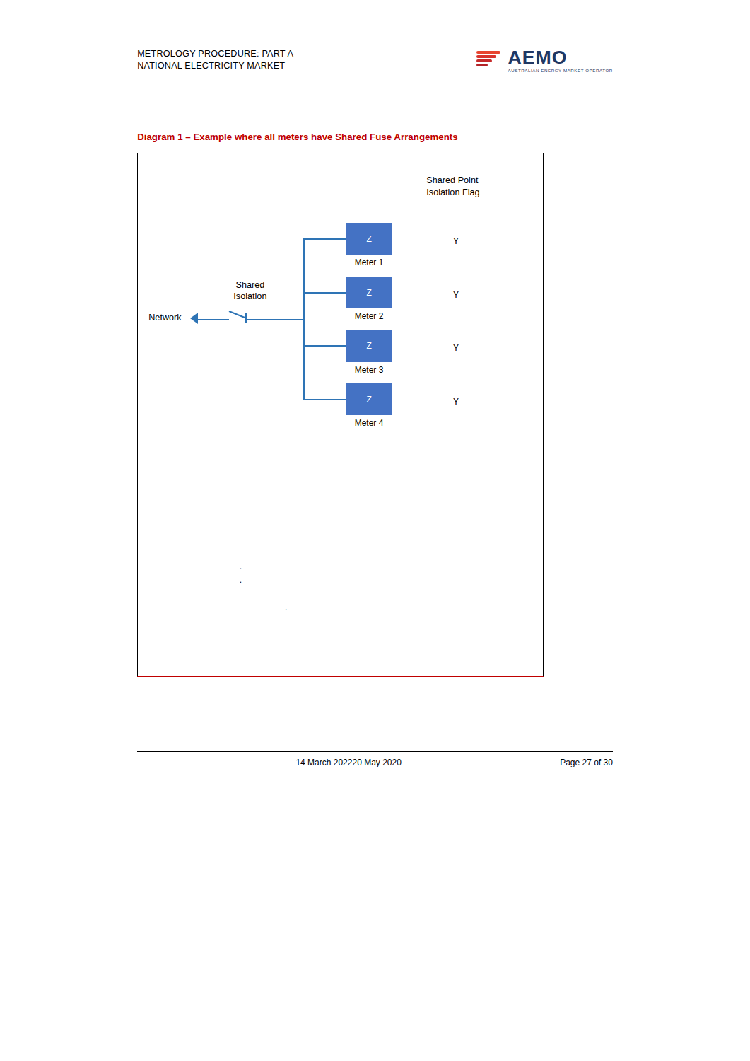Metrology Procedure: Part A
National Electricity Market
AEMO
AUSTRALIAN ENERGY MARKET OPERATOR
Diagram 1 – Example where all meters have Shared Fuse Arrangements
Shared Point
Isolation Flag
Network
Shared
Isolation
Z
Meter 1
Y
Z
Meter 2
Y
Z
Meter 3
Y
Z
Meter 4
Y
.
.
.
14 March 202220 May 2020
Page 27 of 30